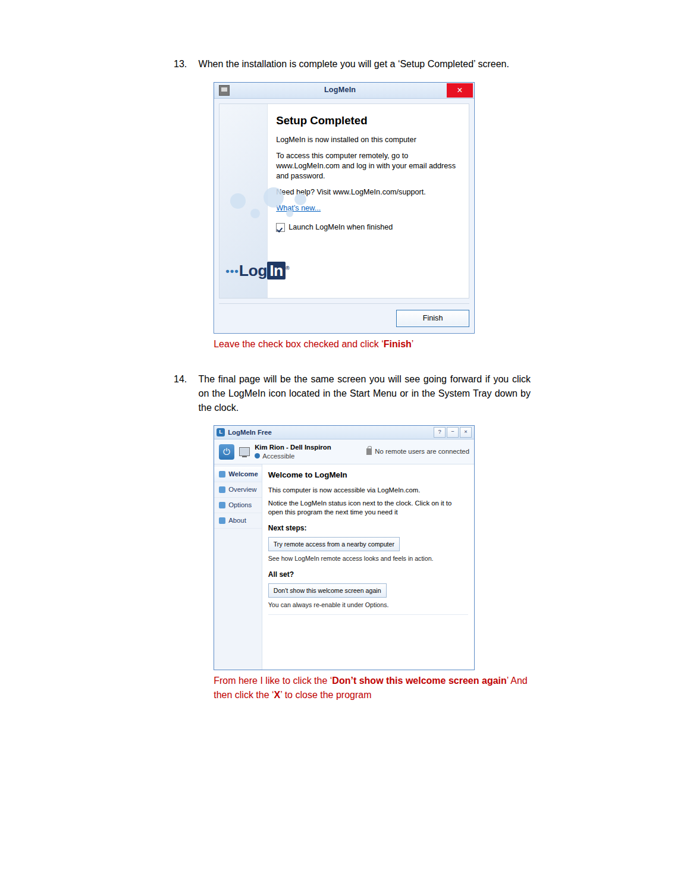When the installation is complete you will get a ‘Setup Completed’ screen.
LogMeIn
×
•••LogIn®
Setup Completed
LogMeIn is now installed on this computer
To access this computer remotely, go to www.LogMeIn.com and log in with your email address and password.
Need help? Visit www.LogMeIn.com/support.
What’s new...
Launch LogMeIn when finished
Finish
Leave the check box checked and click ‘Finish’
The final page will be the same screen you will see going forward if you click on the LogMeIn icon located in the Start Menu or in the System Tray down by the clock.
L
LogMeIn Free
?−×
⏻
Kim Rion - Dell Inspiron
Accessible
No remote users are connected
Welcome
Overview
Options
About
Welcome to LogMeIn
This computer is now accessible via LogMeIn.com.
Notice the LogMeIn status icon next to the clock. Click on it to open this program the next time you need it
Next steps:
Try remote access from a nearby computer
See how LogMeIn remote access looks and feels in action.
All set?
Don't show this welcome screen again
You can always re-enable it under Options.
From here I like to click the ‘Don’t show this welcome screen again’ And then click the ‘X’ to close the program